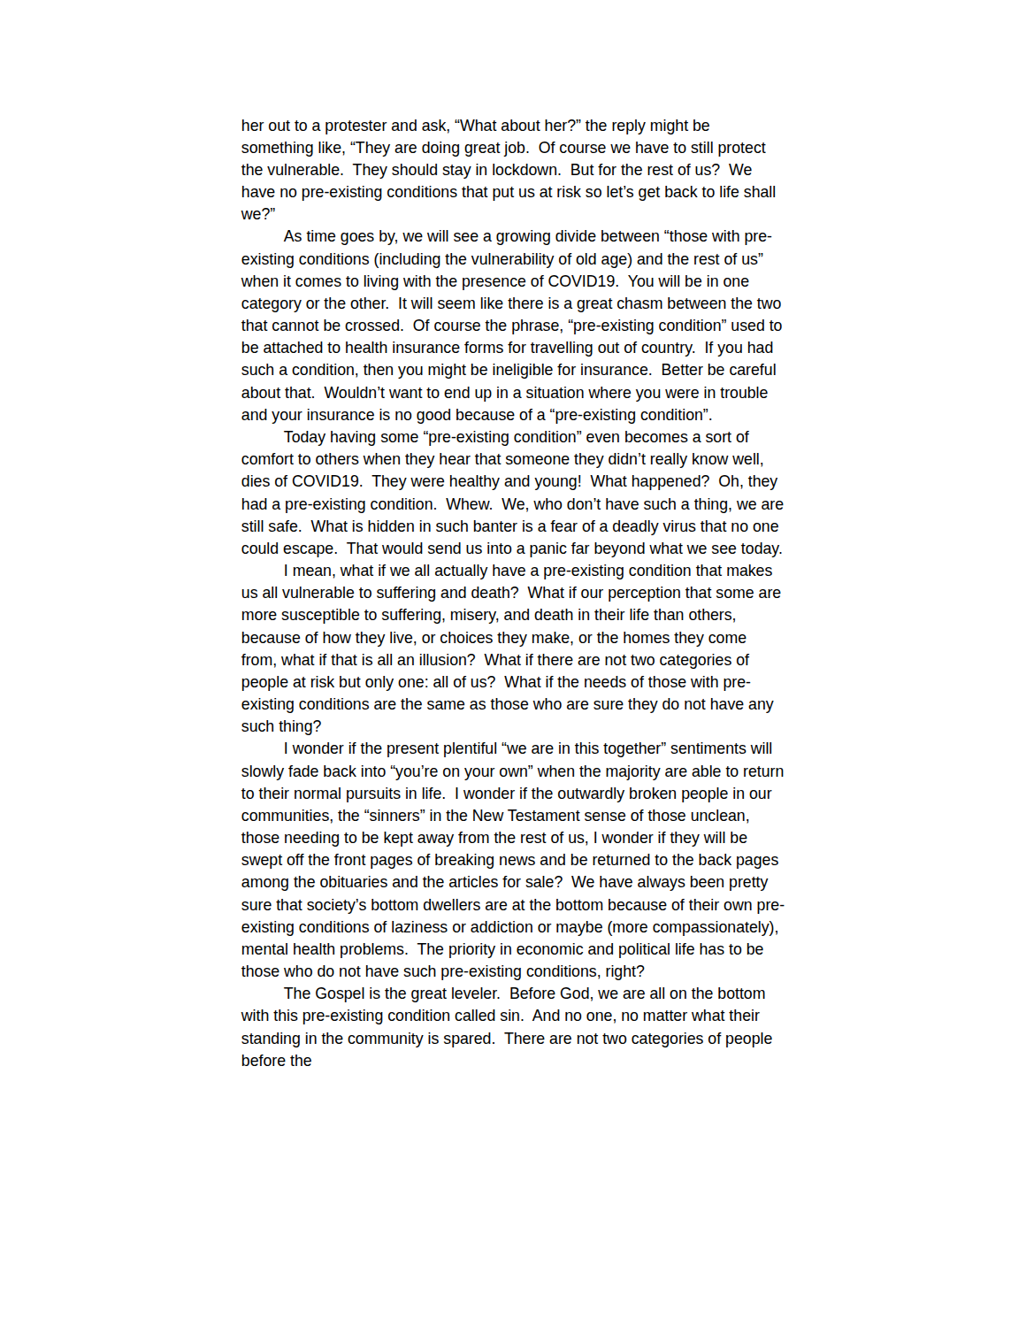her out to a protester and ask, “What about her?” the reply might be something like, “They are doing great job. Of course we have to still protect the vulnerable. They should stay in lockdown. But for the rest of us? We have no pre-existing conditions that put us at risk so let’s get back to life shall we?”
As time goes by, we will see a growing divide between “those with pre-existing conditions (including the vulnerability of old age) and the rest of us” when it comes to living with the presence of COVID19. You will be in one category or the other. It will seem like there is a great chasm between the two that cannot be crossed. Of course the phrase, “pre-existing condition” used to be attached to health insurance forms for travelling out of country. If you had such a condition, then you might be ineligible for insurance. Better be careful about that. Wouldn’t want to end up in a situation where you were in trouble and your insurance is no good because of a “pre-existing condition”.
Today having some “pre-existing condition” even becomes a sort of comfort to others when they hear that someone they didn’t really know well, dies of COVID19. They were healthy and young! What happened? Oh, they had a pre-existing condition. Whew. We, who don’t have such a thing, we are still safe. What is hidden in such banter is a fear of a deadly virus that no one could escape. That would send us into a panic far beyond what we see today.
I mean, what if we all actually have a pre-existing condition that makes us all vulnerable to suffering and death? What if our perception that some are more susceptible to suffering, misery, and death in their life than others, because of how they live, or choices they make, or the homes they come from, what if that is all an illusion? What if there are not two categories of people at risk but only one: all of us? What if the needs of those with pre-existing conditions are the same as those who are sure they do not have any such thing?
I wonder if the present plentiful “we are in this together” sentiments will slowly fade back into “you’re on your own” when the majority are able to return to their normal pursuits in life. I wonder if the outwardly broken people in our communities, the “sinners” in the New Testament sense of those unclean, those needing to be kept away from the rest of us, I wonder if they will be swept off the front pages of breaking news and be returned to the back pages among the obituaries and the articles for sale? We have always been pretty sure that society’s bottom dwellers are at the bottom because of their own pre-existing conditions of laziness or addiction or maybe (more compassionately), mental health problems. The priority in economic and political life has to be those who do not have such pre-existing conditions, right?
The Gospel is the great leveler. Before God, we are all on the bottom with this pre-existing condition called sin. And no one, no matter what their standing in the community is spared. There are not two categories of people before the